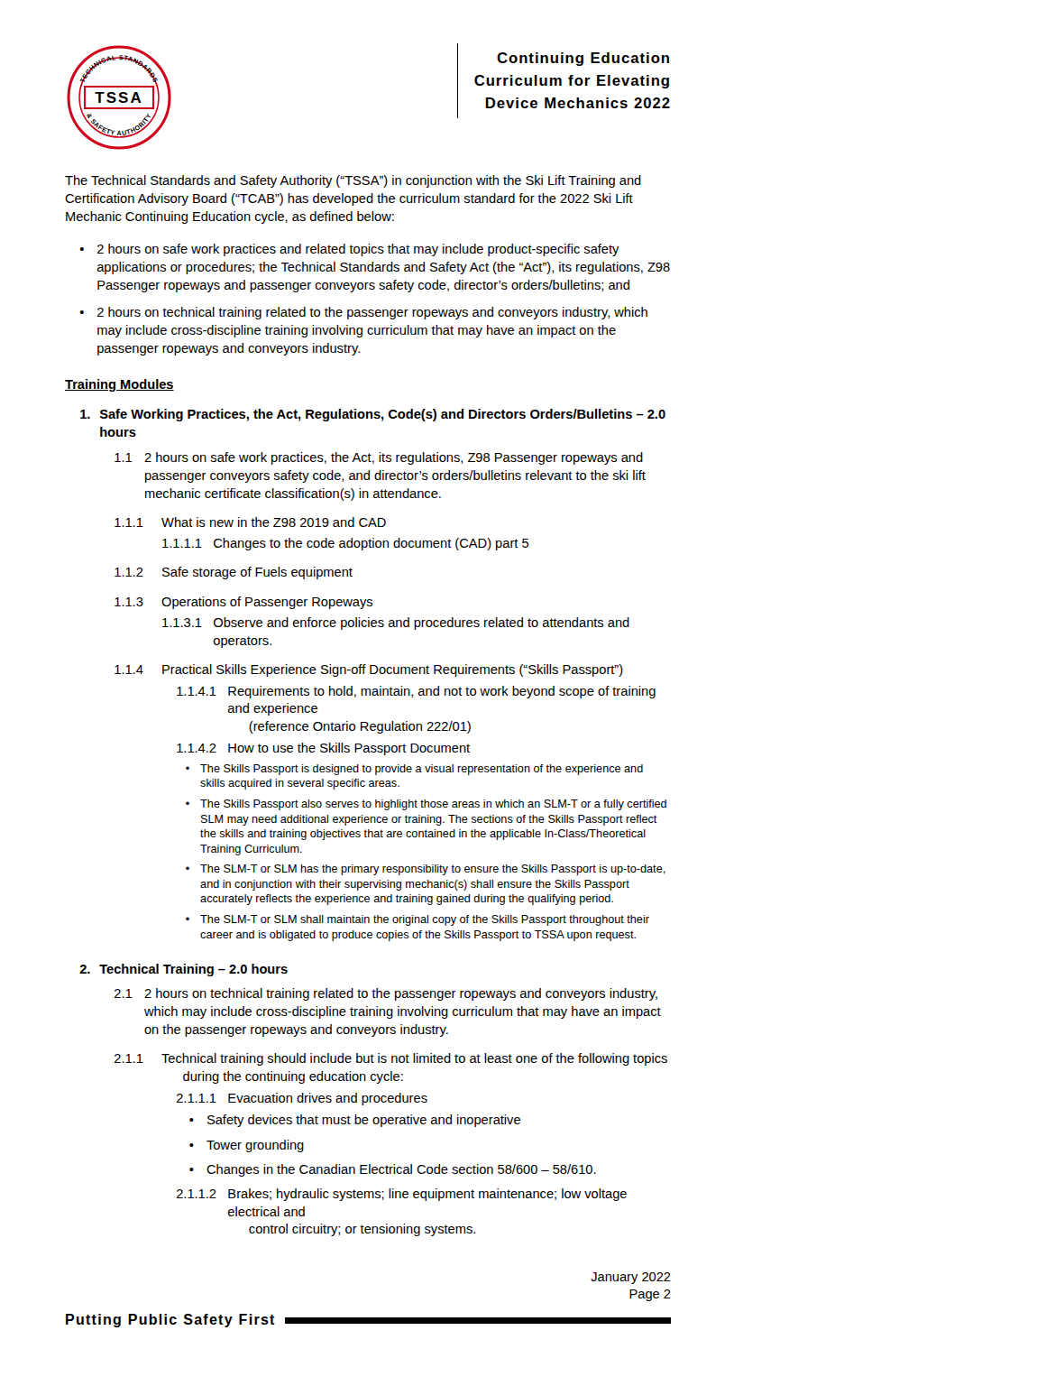TSSA TECHNICAL STANDARDS & SAFETY AUTHORITY
Continuing Education
Curriculum for Elevating
Device Mechanics 2022
The Technical Standards and Safety Authority (“TSSA”) in conjunction with the Ski Lift Training and Certification Advisory Board (“TCAB”) has developed the curriculum standard for the 2022 Ski Lift Mechanic Continuing Education cycle, as defined below:
2 hours on safe work practices and related topics that may include product-specific safety applications or procedures; the Technical Standards and Safety Act (the “Act”), its regulations, Z98 Passenger ropeways and passenger conveyors safety code, director’s orders/bulletins; and
2 hours on technical training related to the passenger ropeways and conveyors industry, which may include cross-discipline training involving curriculum that may have an impact on the passenger ropeways and conveyors industry.
Training Modules
Safe Working Practices, the Act, Regulations, Code(s) and Directors Orders/Bulletins – 2.0 hours
1.1 2 hours on safe work practices, the Act, its regulations, Z98 Passenger ropeways and passenger conveyors safety code, and director’s orders/bulletins relevant to the ski lift mechanic certificate classification(s) in attendance.
1.1.1 What is new in the Z98 2019 and CAD
1.1.1.1 Changes to the code adoption document (CAD) part 5
1.1.2 Safe storage of Fuels equipment
1.1.3 Operations of Passenger Ropeways
1.1.3.1 Observe and enforce policies and procedures related to attendants and operators.
1.1.4 Practical Skills Experience Sign-off Document Requirements (“Skills Passport”)
1.1.4.1 Requirements to hold, maintain, and not to work beyond scope of training and experience (reference Ontario Regulation 222/01)
1.1.4.2 How to use the Skills Passport Document
The Skills Passport is designed to provide a visual representation of the experience and skills acquired in several specific areas.
The Skills Passport also serves to highlight those areas in which an SLM-T or a fully certified SLM may need additional experience or training. The sections of the Skills Passport reflect the skills and training objectives that are contained in the applicable In-Class/Theoretical Training Curriculum.
The SLM-T or SLM has the primary responsibility to ensure the Skills Passport is up-to-date, and in conjunction with their supervising mechanic(s) shall ensure the Skills Passport accurately reflects the experience and training gained during the qualifying period.
The SLM-T or SLM shall maintain the original copy of the Skills Passport throughout their career and is obligated to produce copies of the Skills Passport to TSSA upon request.
Technical Training – 2.0 hours
2.1 2 hours on technical training related to the passenger ropeways and conveyors industry, which may include cross-discipline training involving curriculum that may have an impact on the passenger ropeways and conveyors industry.
2.1.1 Technical training should include but is not limited to at least one of the following topics during the continuing education cycle:
2.1.1.1 Evacuation drives and procedures
Safety devices that must be operative and inoperative
Tower grounding
Changes in the Canadian Electrical Code section 58/600 – 58/610.
2.1.1.2 Brakes; hydraulic systems; line equipment maintenance; low voltage electrical and control circuitry; or tensioning systems.
January 2022
Page 2
Putting Public Safety First